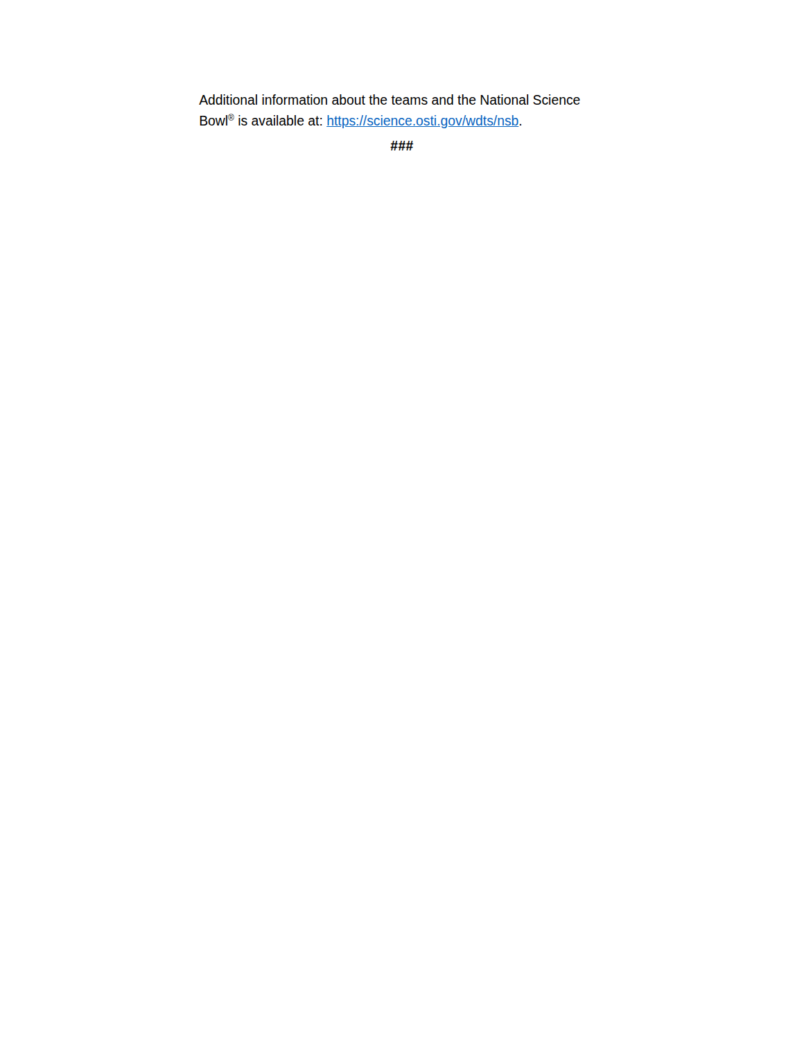Additional information about the teams and the National Science Bowl® is available at: https://science.osti.gov/wdts/nsb.
###